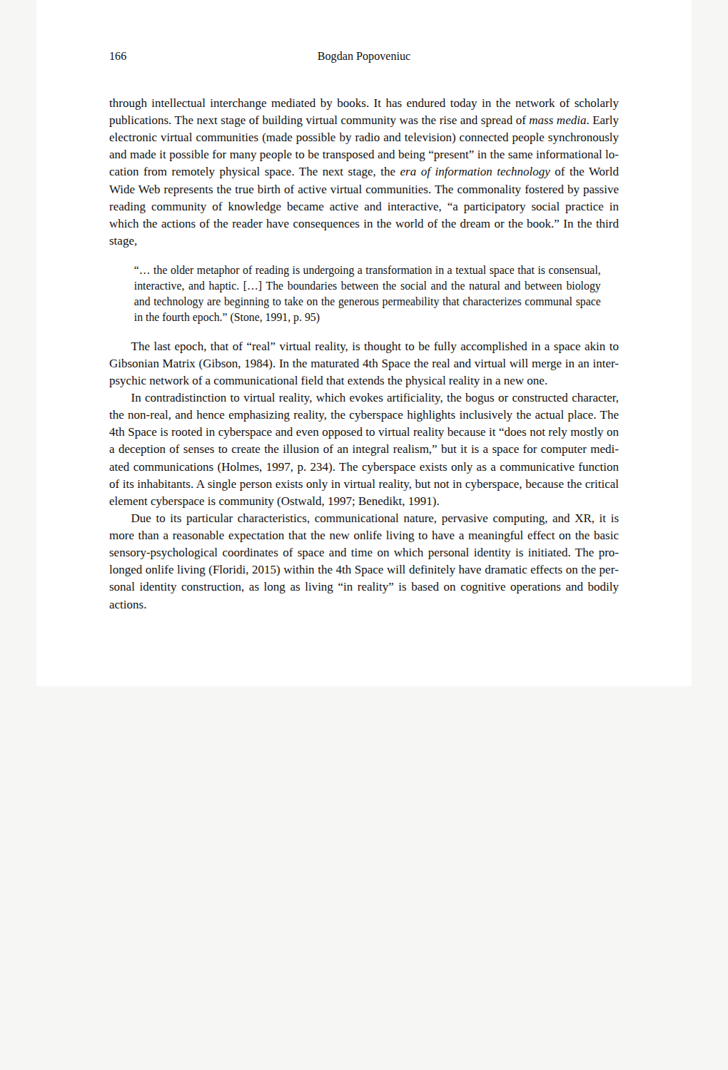166 Bogdan Popoveniuc 166
through intellectual interchange mediated by books. It has endured today in the network of scholarly publications. The next stage of building virtual community was the rise and spread of mass media. Early electronic virtual communities (made possible by radio and television) connected people synchronously and made it possible for many people to be transposed and being “present” in the same informational location from remotely physical space. The next stage, the era of information technology of the World Wide Web represents the true birth of active virtual communities. The commonality fostered by passive reading community of knowledge became active and interactive, “a participatory social practice in which the actions of the reader have consequences in the world of the dream or the book.” In the third stage,
“… the older metaphor of reading is undergoing a transformation in a textual space that is consensual, interactive, and haptic. […] The boundaries between the social and the natural and between biology and technology are beginning to take on the generous permeability that characterizes communal space in the fourth epoch.” (Stone, 1991, p. 95)
The last epoch, that of “real” virtual reality, is thought to be fully accomplished in a space akin to Gibsonian Matrix (Gibson, 1984). In the maturated 4th Space the real and virtual will merge in an inter-psychic network of a communicational field that extends the physical reality in a new one.
In contradistinction to virtual reality, which evokes artificiality, the bogus or constructed character, the non-real, and hence emphasizing reality, the cyberspace highlights inclusively the actual place. The 4th Space is rooted in cyberspace and even opposed to virtual reality because it “does not rely mostly on a deception of senses to create the illusion of an integral realism,” but it is a space for computer mediated communications (Holmes, 1997, p. 234). The cyberspace exists only as a communicative function of its inhabitants. A single person exists only in virtual reality, but not in cyberspace, because the critical element cyberspace is community (Ostwald, 1997; Benedikt, 1991).
Due to its particular characteristics, communicational nature, pervasive computing, and XR, it is more than a reasonable expectation that the new onlife living to have a meaningful effect on the basic sensory-psychological coordinates of space and time on which personal identity is initiated. The prolonged onlife living (Floridi, 2015) within the 4th Space will definitely have dramatic effects on the personal identity construction, as long as living “in reality” is based on cognitive operations and bodily actions.